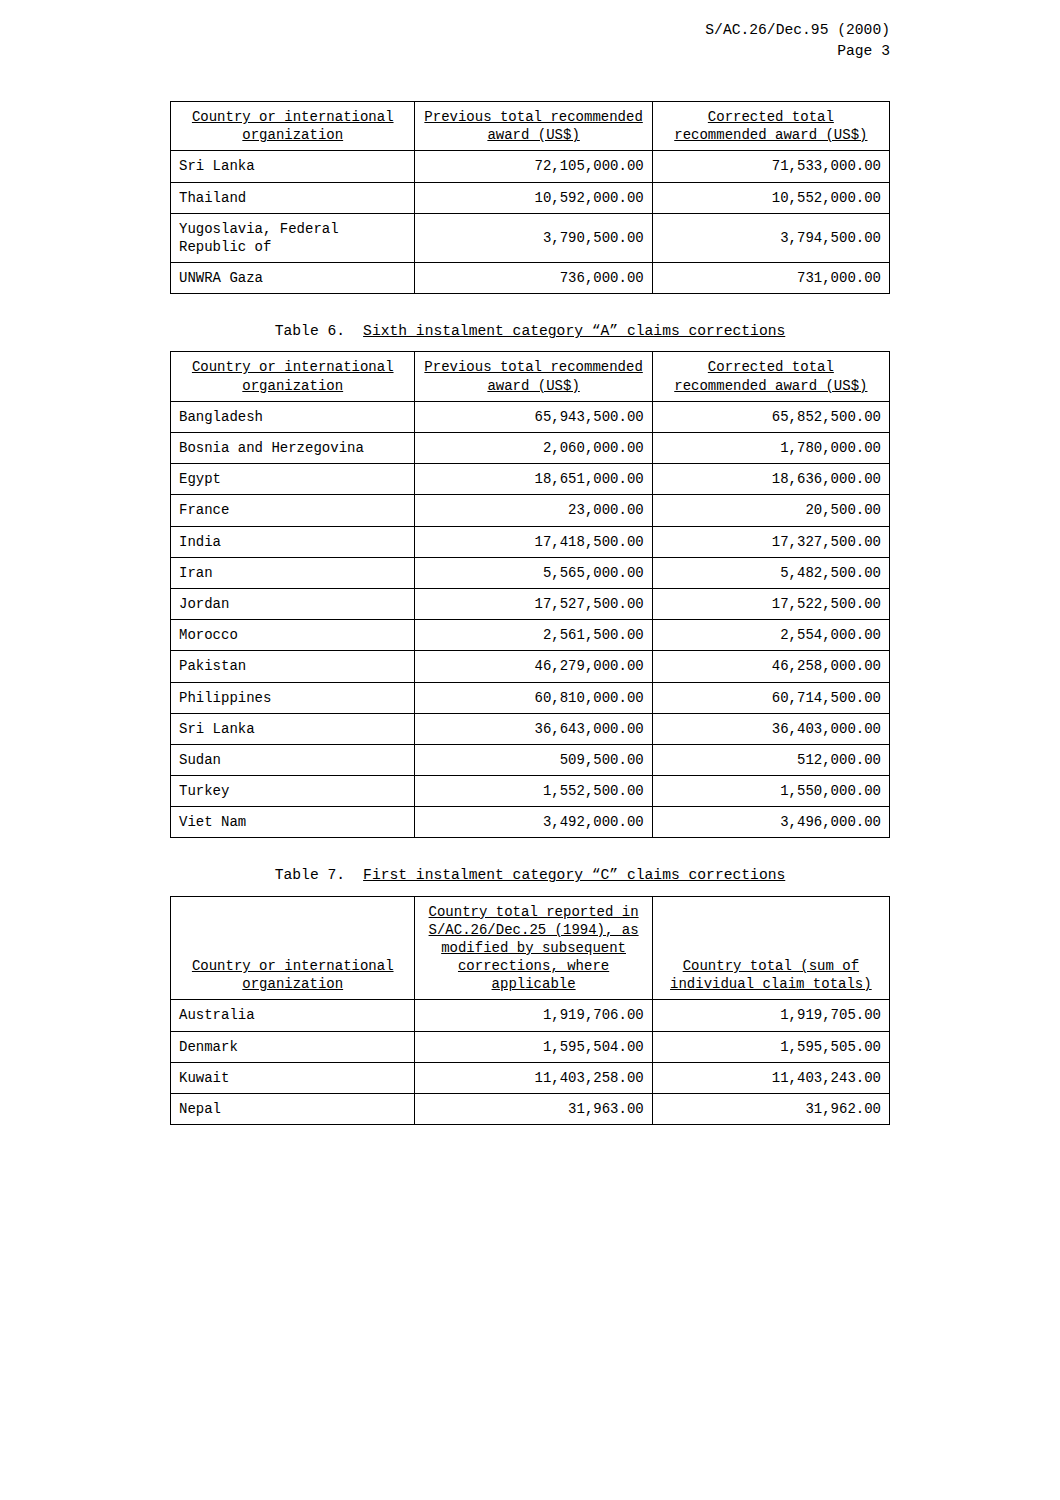S/AC.26/Dec.95 (2000)
Page 3
| Country or international organization | Previous total recommended award (US$) | Corrected total recommended award (US$) |
| --- | --- | --- |
| Sri Lanka | 72,105,000.00 | 71,533,000.00 |
| Thailand | 10,592,000.00 | 10,552,000.00 |
| Yugoslavia, Federal Republic of | 3,790,500.00 | 3,794,500.00 |
| UNWRA Gaza | 736,000.00 | 731,000.00 |
Table 6. Sixth instalment category “A” claims corrections
| Country or international organization | Previous total recommended award (US$) | Corrected total recommended award (US$) |
| --- | --- | --- |
| Bangladesh | 65,943,500.00 | 65,852,500.00 |
| Bosnia and Herzegovina | 2,060,000.00 | 1,780,000.00 |
| Egypt | 18,651,000.00 | 18,636,000.00 |
| France | 23,000.00 | 20,500.00 |
| India | 17,418,500.00 | 17,327,500.00 |
| Iran | 5,565,000.00 | 5,482,500.00 |
| Jordan | 17,527,500.00 | 17,522,500.00 |
| Morocco | 2,561,500.00 | 2,554,000.00 |
| Pakistan | 46,279,000.00 | 46,258,000.00 |
| Philippines | 60,810,000.00 | 60,714,500.00 |
| Sri Lanka | 36,643,000.00 | 36,403,000.00 |
| Sudan | 509,500.00 | 512,000.00 |
| Turkey | 1,552,500.00 | 1,550,000.00 |
| Viet Nam | 3,492,000.00 | 3,496,000.00 |
Table 7. First instalment category “C” claims corrections
| Country or international organization | Country total reported in S/AC.26/Dec.25 (1994), as modified by subsequent corrections, where applicable | Country total (sum of individual claim totals) |
| --- | --- | --- |
| Australia | 1,919,706.00 | 1,919,705.00 |
| Denmark | 1,595,504.00 | 1,595,505.00 |
| Kuwait | 11,403,258.00 | 11,403,243.00 |
| Nepal | 31,963.00 | 31,962.00 |